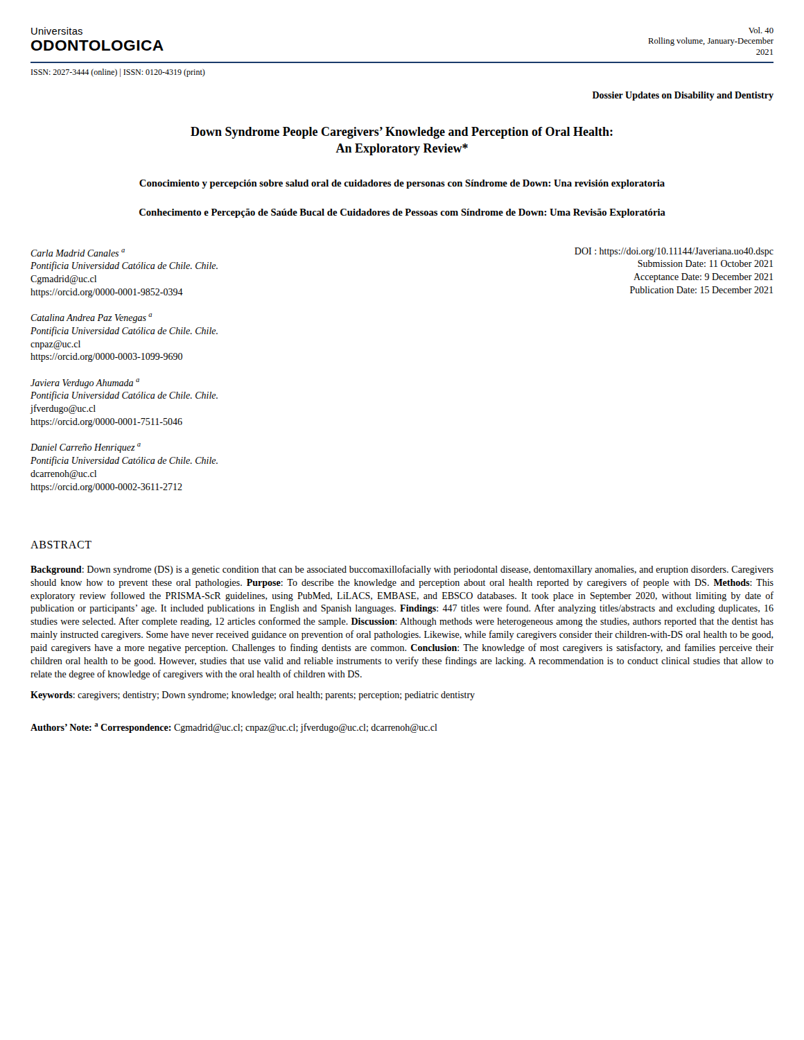Universitas
ODONTOLOGICA
Vol. 40
Rolling volume, January-December
2021
ISSN: 2027-3444 (online) | ISSN: 0120-4319 (print)
Dossier Updates on Disability and Dentistry
Down Syndrome People Caregivers’ Knowledge and Perception of Oral Health:
An Exploratory Review*
Conocimiento y percepción sobre salud oral de cuidadores de personas con Síndrome de Down: Una revisión exploratoria
Conhecimento e Percepção de Saúde Bucal de Cuidadores de Pessoas com Síndrome de Down: Uma Revisão Exploratória
Carla Madrid Canales a Pontificia Universidad Católica de Chile. Chile. Cgmadrid@uc.cl https://orcid.org/0000-0001-9852-0394
Catalina Andrea Paz Venegas a Pontificia Universidad Católica de Chile. Chile. cnpaz@uc.cl https://orcid.org/0000-0003-1099-9690
Javiera Verdugo Ahumada a Pontificia Universidad Católica de Chile. Chile. jfverdugo@uc.cl https://orcid.org/0000-0001-7511-5046
Daniel Carreño Henriquez a Pontificia Universidad Católica de Chile. Chile. dcarrenoh@uc.cl https://orcid.org/0000-0002-3611-2712
DOI : https://doi.org/10.11144/Javeriana.uo40.dspc
Submission Date: 11 October 2021
Acceptance Date: 9 December 2021
Publication Date: 15 December 2021
ABSTRACT
Background: Down syndrome (DS) is a genetic condition that can be associated buccomaxillofacially with periodontal disease, dentomaxillary anomalies, and eruption disorders. Caregivers should know how to prevent these oral pathologies. Purpose: To describe the knowledge and perception about oral health reported by caregivers of people with DS. Methods: This exploratory review followed the PRISMA-ScR guidelines, using PubMed, LiLACS, EMBASE, and EBSCO databases. It took place in September 2020, without limiting by date of publication or participants’ age. It included publications in English and Spanish languages. Findings: 447 titles were found. After analyzing titles/abstracts and excluding duplicates, 16 studies were selected. After complete reading, 12 articles conformed the sample. Discussion: Although methods were heterogeneous among the studies, authors reported that the dentist has mainly instructed caregivers. Some have never received guidance on prevention of oral pathologies. Likewise, while family caregivers consider their children-with-DS oral health to be good, paid caregivers have a more negative perception. Challenges to finding dentists are common. Conclusion: The knowledge of most caregivers is satisfactory, and families perceive their children oral health to be good. However, studies that use valid and reliable instruments to verify these findings are lacking. A recommendation is to conduct clinical studies that allow to relate the degree of knowledge of caregivers with the oral health of children with DS.
Keywords: caregivers; dentistry; Down syndrome; knowledge; oral health; parents; perception; pediatric dentistry
Authors’ Note: a Correspondence: Cgmadrid@uc.cl; cnpaz@uc.cl; jfverdugo@uc.cl; dcarrenoh@uc.cl